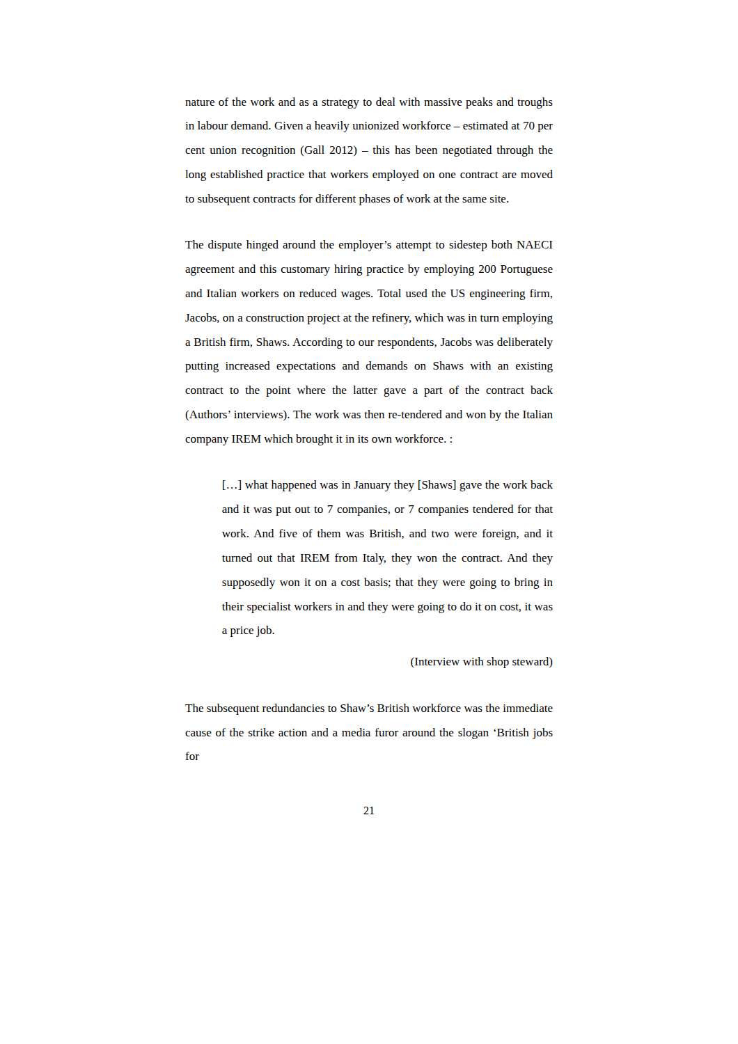nature of the work and as a strategy to deal with massive peaks and troughs in labour demand. Given a heavily unionized workforce – estimated at 70 per cent union recognition (Gall 2012) – this has been negotiated through the long established practice that workers employed on one contract are moved to subsequent contracts for different phases of work at the same site.
The dispute hinged around the employer’s attempt to sidestep both NAECI agreement and this customary hiring practice by employing 200 Portuguese and Italian workers on reduced wages. Total used the US engineering firm, Jacobs, on a construction project at the refinery, which was in turn employing a British firm, Shaws. According to our respondents, Jacobs was deliberately putting increased expectations and demands on Shaws with an existing contract to the point where the latter gave a part of the contract back (Authors’ interviews). The work was then re-tendered and won by the Italian company IREM which brought it in its own workforce. :
[…] what happened was in January they [Shaws] gave the work back and it was put out to 7 companies, or 7 companies tendered for that work. And five of them was British, and two were foreign, and it turned out that IREM from Italy, they won the contract. And they supposedly won it on a cost basis; that they were going to bring in their specialist workers in and they were going to do it on cost, it was a price job.
(Interview with shop steward)
The subsequent redundancies to Shaw’s British workforce was the immediate cause of the strike action and a media furor around the slogan ‘British jobs for
21